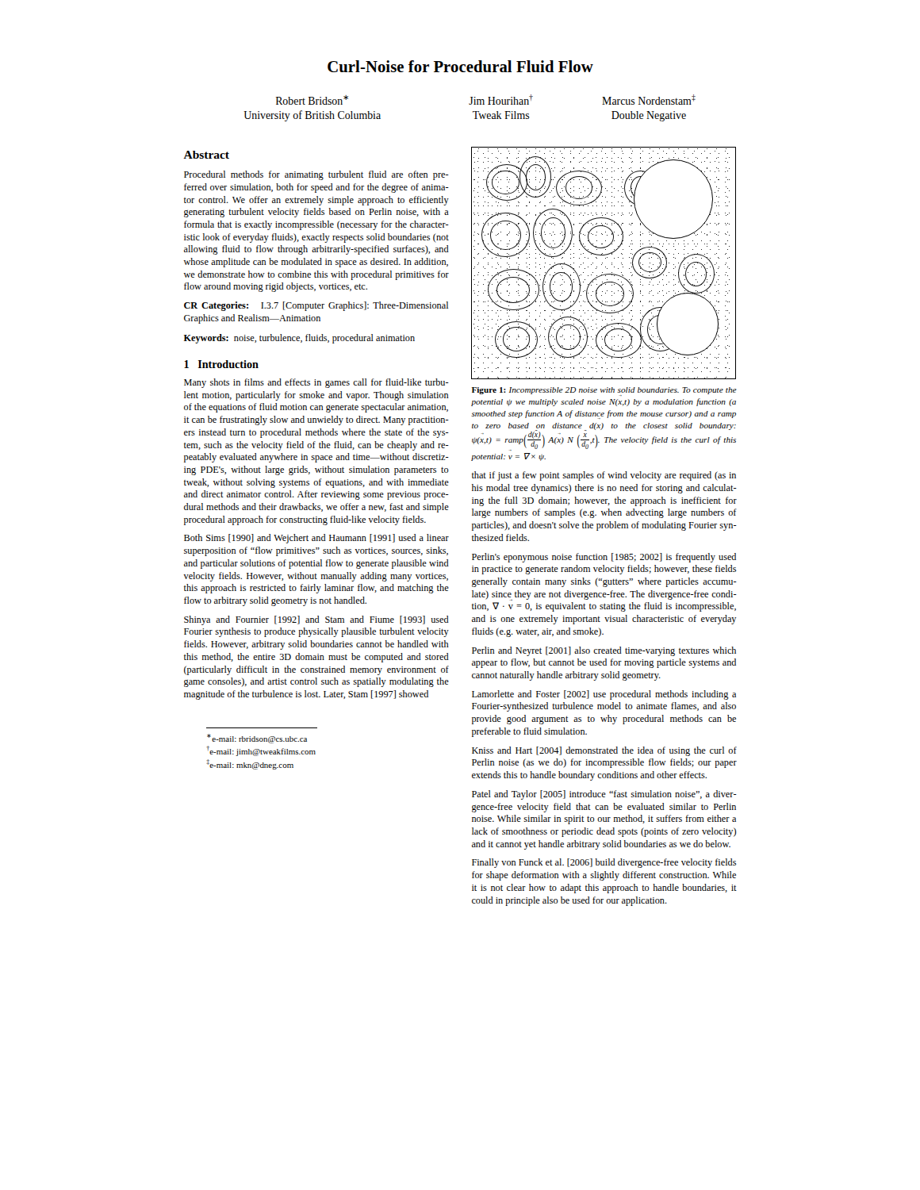Curl-Noise for Procedural Fluid Flow
| Robert Bridson ∗ University of British Columbia | Jim Hourihan † Tweak Films | Marcus Nordenstam ‡ Double Negative |
Abstract
Procedural methods for animating turbulent fluid are often preferred over simulation, both for speed and for the degree of animator control. We offer an extremely simple approach to efficiently generating turbulent velocity fields based on Perlin noise, with a formula that is exactly incompressible (necessary for the characteristic look of everyday fluids), exactly respects solid boundaries (not allowing fluid to flow through arbitrarily-specified surfaces), and whose amplitude can be modulated in space as desired. In addition, we demonstrate how to combine this with procedural primitives for flow around moving rigid objects, vortices, etc.
CR Categories: I.3.7 [Computer Graphics]: Three-Dimensional Graphics and Realism—Animation
Keywords: noise, turbulence, fluids, procedural animation
1 Introduction
Many shots in films and effects in games call for fluid-like turbulent motion, particularly for smoke and vapor. Though simulation of the equations of fluid motion can generate spectacular animation, it can be frustratingly slow and unwieldy to direct. Many practitioners instead turn to procedural methods where the state of the system, such as the velocity field of the fluid, can be cheaply and repeatably evaluated anywhere in space and time—without discretizing PDE's, without large grids, without simulation parameters to tweak, without solving systems of equations, and with immediate and direct animator control. After reviewing some previous procedural methods and their drawbacks, we offer a new, fast and simple procedural approach for constructing fluid-like velocity fields.
Both Sims [1990] and Wejchert and Haumann [1991] used a linear superposition of “flow primitives” such as vortices, sources, sinks, and particular solutions of potential flow to generate plausible wind velocity fields. However, without manually adding many vortices, this approach is restricted to fairly laminar flow, and matching the flow to arbitrary solid geometry is not handled.
Shinya and Fournier [1992] and Stam and Fiume [1993] used Fourier synthesis to produce physically plausible turbulent velocity fields. However, arbitrary solid boundaries cannot be handled with this method, the entire 3D domain must be computed and stored (particularly difficult in the constrained memory environment of game consoles), and artist control such as spatially modulating the magnitude of the turbulence is lost. Later, Stam [1997] showed
∗e-mail: rbridson@cs.ubc.ca
†e-mail: jimh@tweakfilms.com
‡e-mail: mkn@dneg.com
Figure 1: Incompressible 2D noise with solid boundaries. To compute the potential ψ we multiply scaled noise N(x,t) by a modulation function (a smoothed step function A of distance from the mouse cursor) and a ramp to zero based on distance d(x) to the closest solid boundary: ψ(x,t) = ramp(d(x) d0) A(x) N (xd0,t). The velocity field is the curl of this potential: v = ∇ × ψ.
that if just a few point samples of wind velocity are required (as in his modal tree dynamics) there is no need for storing and calculating the full 3D domain; however, the approach is inefficient for large numbers of samples (e.g. when advecting large numbers of particles), and doesn't solve the problem of modulating Fourier synthesized fields.
Perlin's eponymous noise function [1985; 2002] is frequently used in practice to generate random velocity fields; however, these fields generally contain many sinks (“gutters” where particles accumulate) since they are not divergence-free. The divergence-free condition, ∇ · v = 0, is equivalent to stating the fluid is incompressible, and is one extremely important visual characteristic of everyday fluids (e.g. water, air, and smoke).
Perlin and Neyret [2001] also created time-varying textures which appear to flow, but cannot be used for moving particle systems and cannot naturally handle arbitrary solid geometry.
Lamorlette and Foster [2002] use procedural methods including a Fourier-synthesized turbulence model to animate flames, and also provide good argument as to why procedural methods can be preferable to fluid simulation.
Kniss and Hart [2004] demonstrated the idea of using the curl of Perlin noise (as we do) for incompressible flow fields; our paper extends this to handle boundary conditions and other effects.
Patel and Taylor [2005] introduce “fast simulation noise”, a divergence-free velocity field that can be evaluated similar to Perlin noise. While similar in spirit to our method, it suffers from either a lack of smoothness or periodic dead spots (points of zero velocity) and it cannot yet handle arbitrary solid boundaries as we do below.
Finally von Funck et al. [2006] build divergence-free velocity fields for shape deformation with a slightly different construction. While it is not clear how to adapt this approach to handle boundaries, it could in principle also be used for our application.